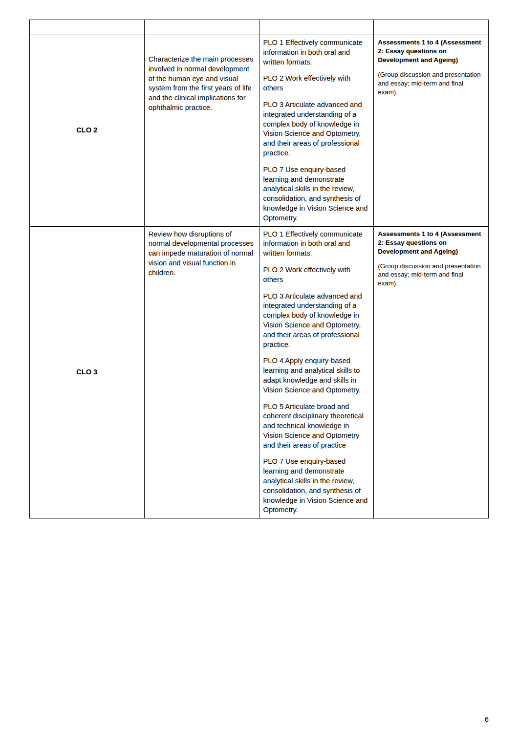| CLO 2 | Characterize the main processes involved in normal development of the human eye and visual system from the first years of life and the clinical implications for ophthalmic practice. | PLO 1 Effectively communicate information in both oral and written formats. PLO 2 Work effectively with others PLO 3 Articulate advanced and integrated understanding of a complex body of knowledge in Vision Science and Optometry, and their areas of professional practice. PLO 7 Use enquiry-based learning and demonstrate analytical skills in the review, consolidation, and synthesis of knowledge in Vision Science and Optometry. | Assessments 1 to 4 (Assessment 2: Essay questions on Development and Ageing) (Group discussion and presentation and essay; mid-term and final exam). |
| CLO 3 | Review how disruptions of normal developmental processes can impede maturation of normal vision and visual function in children. | PLO 1 Effectively communicate information in both oral and written formats. PLO 2 Work effectively with others PLO 3 Articulate advanced and integrated understanding of a complex body of knowledge in Vision Science and Optometry, and their areas of professional practice. PLO 4 Apply enquiry-based learning and analytical skills to adapt knowledge and skills in Vision Science and Optometry. PLO 5 Articulate broad and coherent disciplinary theoretical and technical knowledge in Vision Science and Optometry and their areas of practice PLO 7 Use enquiry-based learning and demonstrate analytical skills in the review, consolidation, and synthesis of knowledge in Vision Science and Optometry. | Assessments 1 to 4 (Assessment 2: Essay questions on Development and Ageing) (Group discussion and presentation and essay; mid-term and final exam). |
6